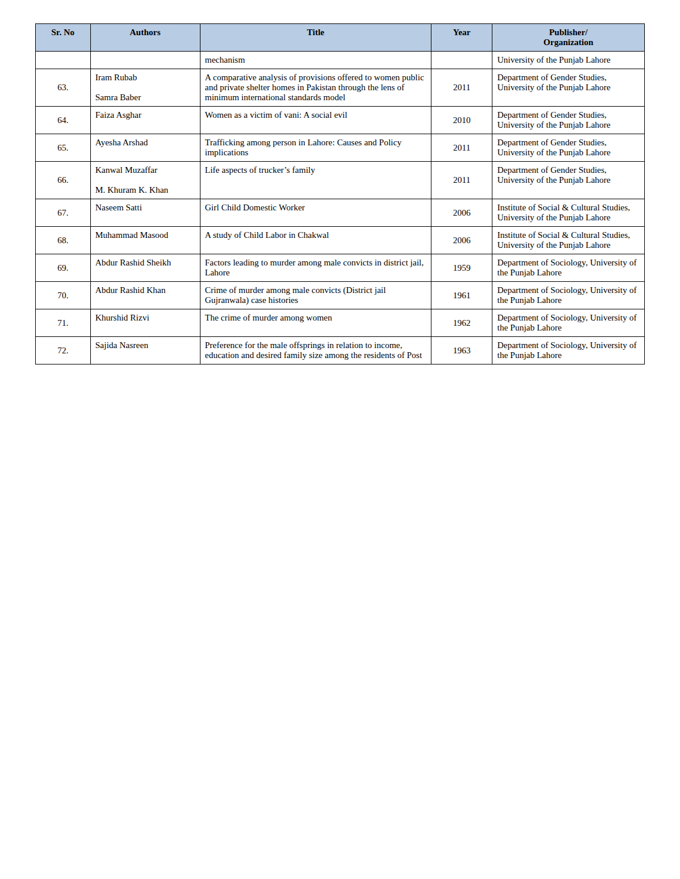| Sr. No | Authors | Title | Year | Publisher/ Organization |
| --- | --- | --- | --- | --- |
| | | mechanism | | University of the Punjab Lahore |
| 63. | Iram Rubab Samra Baber | A comparative analysis of provisions offered to women public and private shelter homes in Pakistan through the lens of minimum international standards model | 2011 | Department of Gender Studies, University of the Punjab Lahore |
| 64. | Faiza Asghar | Women as a victim of vani: A social evil | 2010 | Department of Gender Studies, University of the Punjab Lahore |
| 65. | Ayesha Arshad | Trafficking among person in Lahore: Causes and Policy implications | 2011 | Department of Gender Studies, University of the Punjab Lahore |
| 66. | Kanwal Muzaffar M. Khuram K. Khan | Life aspects of trucker’s family | 2011 | Department of Gender Studies, University of the Punjab Lahore |
| 67. | Naseem Satti | Girl Child Domestic Worker | 2006 | Institute of Social & Cultural Studies, University of the Punjab Lahore |
| 68. | Muhammad Masood | A study of Child Labor in Chakwal | 2006 | Institute of Social & Cultural Studies, University of the Punjab Lahore |
| 69. | Abdur Rashid Sheikh | Factors leading to murder among male convicts in district jail, Lahore | 1959 | Department of Sociology, University of the Punjab Lahore |
| 70. | Abdur Rashid Khan | Crime of murder among male convicts (District jail Gujranwala) case histories | 1961 | Department of Sociology, University of the Punjab Lahore |
| 71. | Khurshid Rizvi | The crime of murder among women | 1962 | Department of Sociology, University of the Punjab Lahore |
| 72. | Sajida Nasreen | Preference for the male offsprings in relation to income, education and desired family size among the residents of Post | 1963 | Department of Sociology, University of the Punjab Lahore |